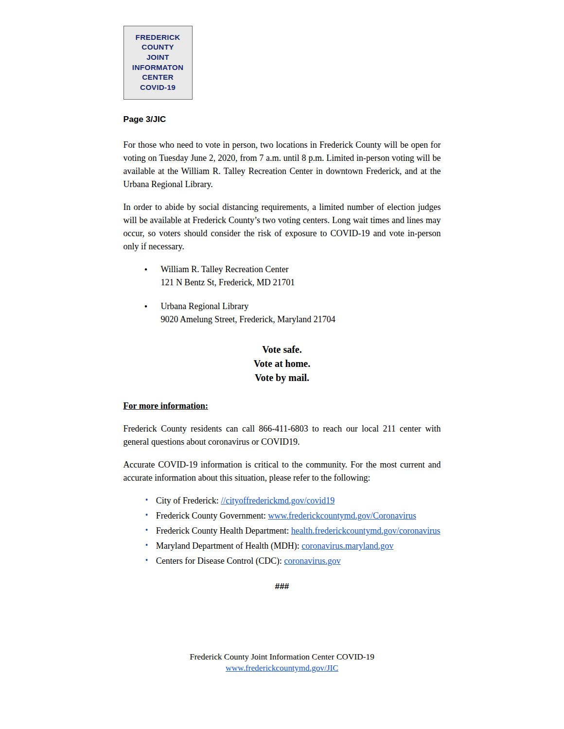FREDERICK COUNTY
JOINT
INFORMATON
CENTER
COVID-19
Page 3/JIC
For those who need to vote in person, two locations in Frederick County will be open for voting on Tuesday June 2, 2020, from 7 a.m. until 8 p.m. Limited in-person voting will be available at the William R. Talley Recreation Center in downtown Frederick, and at the Urbana Regional Library.
In order to abide by social distancing requirements, a limited number of election judges will be available at Frederick County’s two voting centers. Long wait times and lines may occur, so voters should consider the risk of exposure to COVID-19 and vote in-person only if necessary.
William R. Talley Recreation Center 121 N Bentz St, Frederick, MD 21701
Urbana Regional Library 9020 Amelung Street, Frederick, Maryland 21704
Vote safe.
Vote at home.
Vote by mail.
For more information:
Frederick County residents can call 866-411-6803 to reach our local 211 center with general questions about coronavirus or COVID19.
Accurate COVID-19 information is critical to the community. For the most current and accurate information about this situation, please refer to the following:
City of Frederick: //cityoffrederickmd.gov/covid19
Frederick County Government: www.frederickcountymd.gov/Coronavirus
Frederick County Health Department: health.frederickcountymd.gov/coronavirus
Maryland Department of Health (MDH): coronavirus.maryland.gov
Centers for Disease Control (CDC): coronavirus.gov
###
Frederick County Joint Information Center COVID-19
www.frederickcountymd.gov/JIC